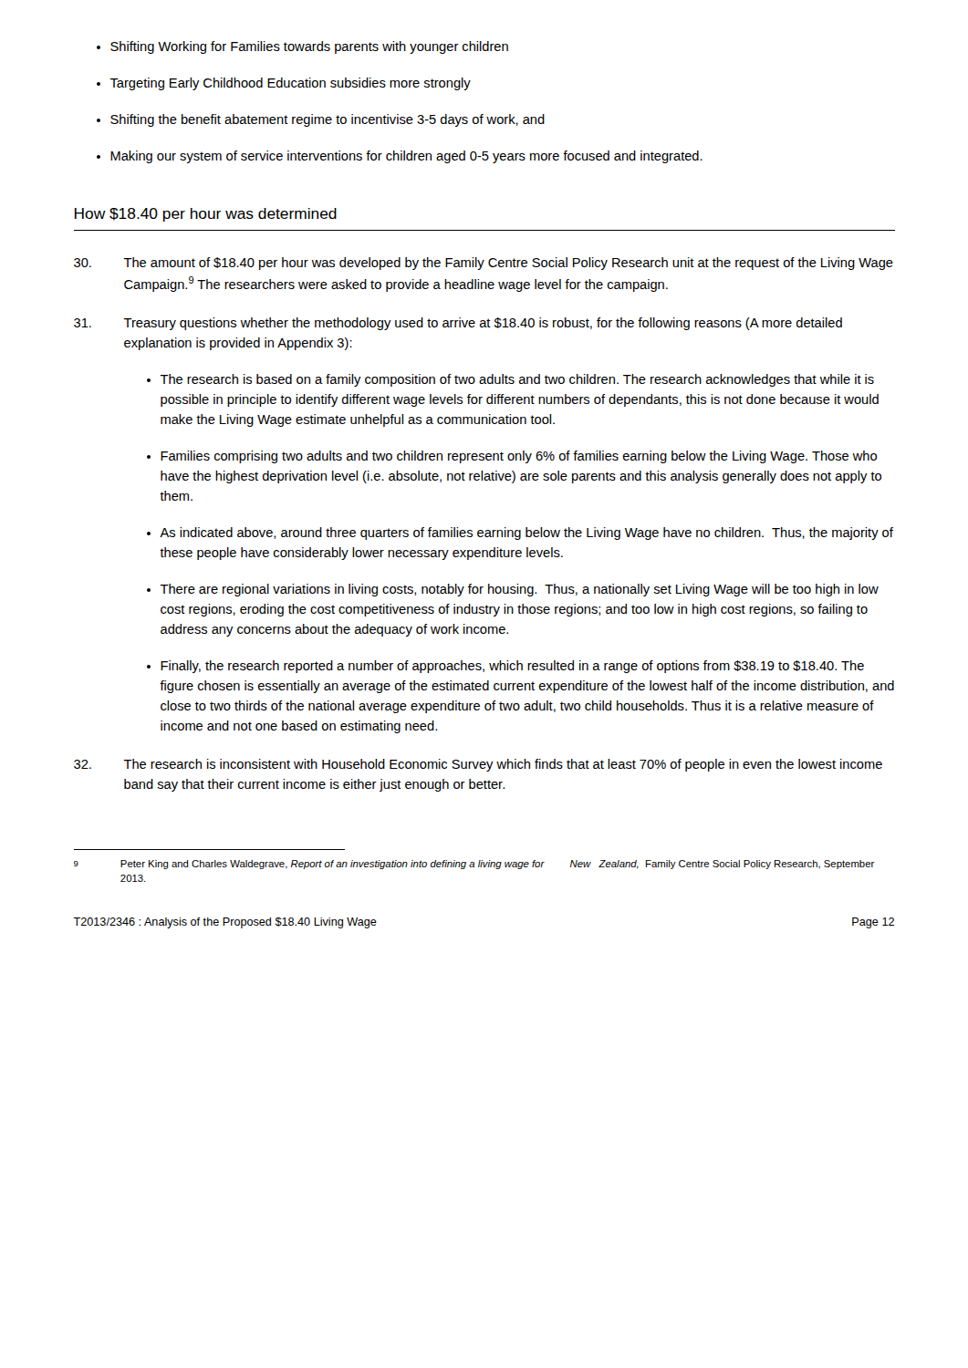Shifting Working for Families towards parents with younger children
Targeting Early Childhood Education subsidies more strongly
Shifting the benefit abatement regime to incentivise 3-5 days of work, and
Making our system of service interventions for children aged 0-5 years more focused and integrated.
How $18.40 per hour was determined
The amount of $18.40 per hour was developed by the Family Centre Social Policy Research unit at the request of the Living Wage Campaign.9 The researchers were asked to provide a headline wage level for the campaign.
Treasury questions whether the methodology used to arrive at $18.40 is robust, for the following reasons (A more detailed explanation is provided in Appendix 3):
The research is based on a family composition of two adults and two children. The research acknowledges that while it is possible in principle to identify different wage levels for different numbers of dependants, this is not done because it would make the Living Wage estimate unhelpful as a communication tool.
Families comprising two adults and two children represent only 6% of families earning below the Living Wage. Those who have the highest deprivation level (i.e. absolute, not relative) are sole parents and this analysis generally does not apply to them.
As indicated above, around three quarters of families earning below the Living Wage have no children. Thus, the majority of these people have considerably lower necessary expenditure levels.
There are regional variations in living costs, notably for housing. Thus, a nationally set Living Wage will be too high in low cost regions, eroding the cost competitiveness of industry in those regions; and too low in high cost regions, so failing to address any concerns about the adequacy of work income.
Finally, the research reported a number of approaches, which resulted in a range of options from $38.19 to $18.40. The figure chosen is essentially an average of the estimated current expenditure of the lowest half of the income distribution, and close to two thirds of the national average expenditure of two adult, two child households. Thus it is a relative measure of income and not one based on estimating need.
The research is inconsistent with Household Economic Survey which finds that at least 70% of people in even the lowest income band say that their current income is either just enough or better.
9 Peter King and Charles Waldegrave, Report of an investigation into defining a living wage for New Zealand, Family Centre Social Policy Research, September 2013.
T2013/2346 : Analysis of the Proposed $18.40 Living Wage Page 12